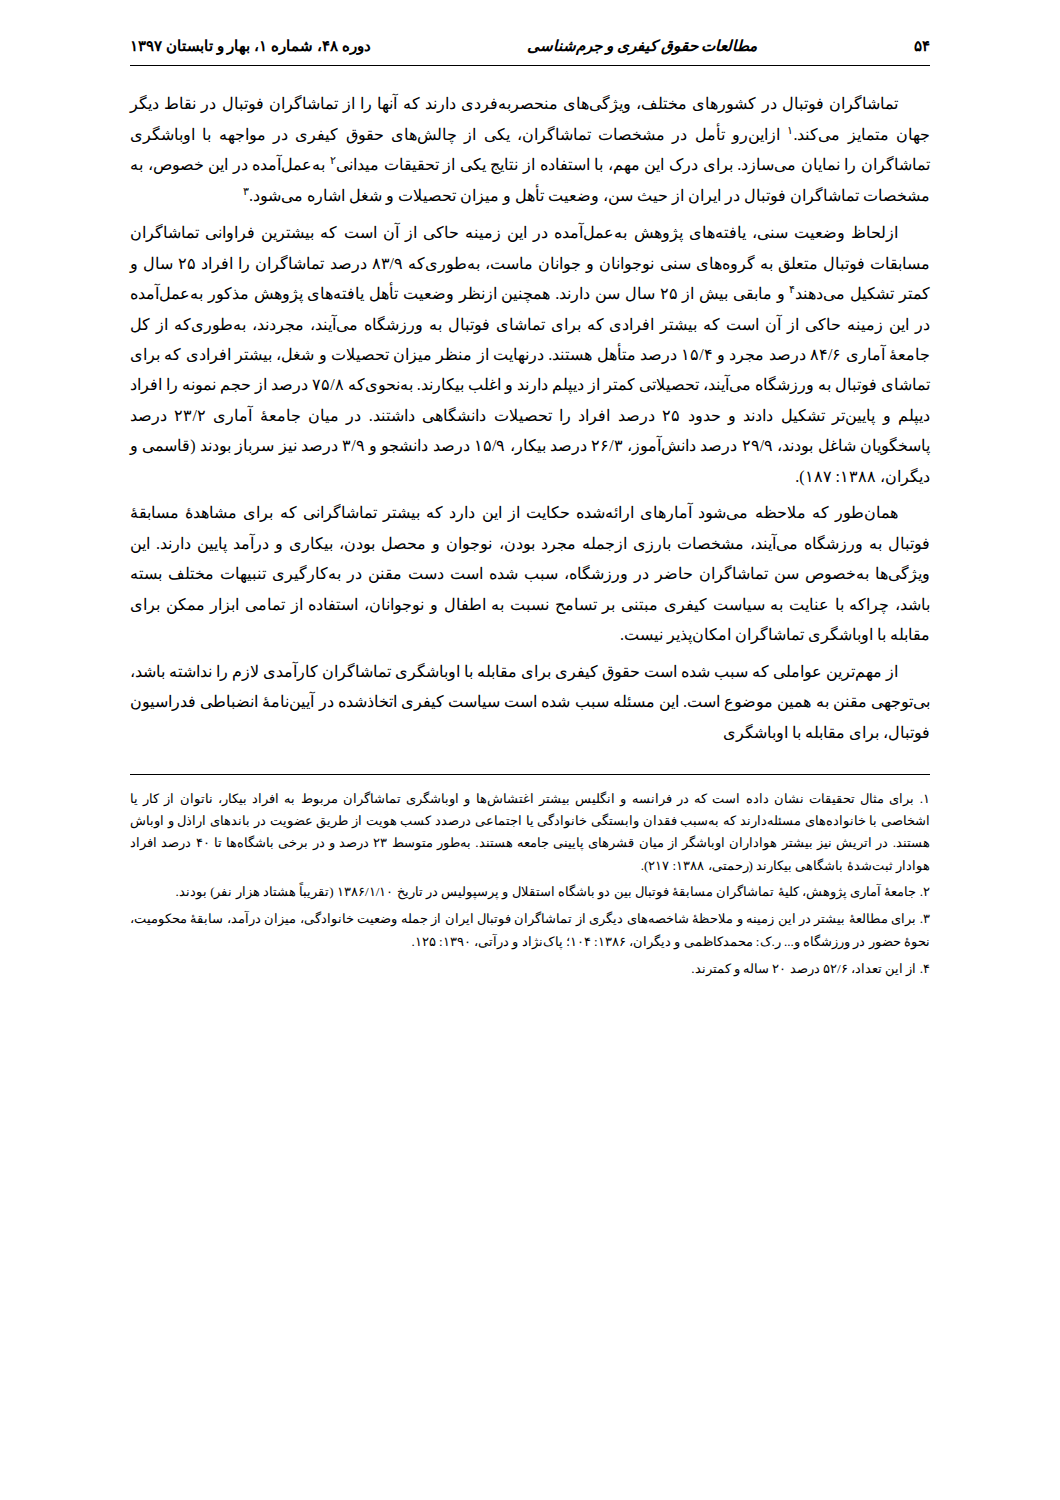۵۴ مطالعات حقوق کیفری و جرم‌شناسی دوره ۴۸، شماره ۱، بهار و تابستان ۱۳۹۷
تماشاگران فوتبال در کشورهای مختلف، ویژگی‌های منحصربه‌فردی دارند که آنها را از تماشاگران فوتبال در نقاط دیگر جهان متمایز می‌کند.۱ ازاین‌رو تأمل در مشخصات تماشاگران، یکی از چالش‌های حقوق کیفری در مواجهه با اوباشگری تماشاگران را نمایان می‌سازد. برای درک این مهم، با استفاده از نتایج یکی از تحقیقات میدانی۲ به‌عمل‌آمده در این خصوص، به مشخصات تماشاگران فوتبال در ایران از حیث سن، وضعیت تأهل و میزان تحصیلات و شغل اشاره می‌شود.۳
ازلحاظ وضعیت سنی، یافته‌های پژوهش به‌عمل‌آمده در این زمینه حاکی از آن است که بیشترین فراوانی تماشاگران مسابقات فوتبال متعلق به گروه‌های سنی نوجوانان و جوانان ماست، به‌طوری‌که ۸۳/۹ درصد تماشاگران را افراد ۲۵ سال و کمتر تشکیل می‌دهند۴ و مابقی بیش از ۲۵ سال سن دارند. همچنین ازنظر وضعیت تأهل یافته‌های پژوهش مذکور به‌عمل‌آمده در این زمینه حاکی از آن است که بیشتر افرادی که برای تماشای فوتبال به ورزشگاه می‌آیند، مجردند، به‌طوری‌که از کل جامعۀ آماری ۸۴/۶ درصد مجرد و ۱۵/۴ درصد متأهل هستند. درنهایت از منظر میزان تحصیلات و شغل، بیشتر افرادی که برای تماشای فوتبال به ورزشگاه می‌آیند، تحصیلاتی کمتر از دیپلم دارند و اغلب بیکارند. به‌نحوی‌که ۷۵/۸ درصد از حجم نمونه را افراد دیپلم و پایین‌تر تشکیل دادند و حدود ۲۵ درصد افراد را تحصیلات دانشگاهی داشتند. در میان جامعۀ آماری ۲۳/۲ درصد پاسخگویان شاغل بودند، ۲۹/۹ درصد دانش‌آموز، ۲۶/۳ درصد بیکار، ۱۵/۹ درصد دانشجو و ۳/۹ درصد نیز سرباز بودند (قاسمی و دیگران، ۱۳۸۸: ۱۸۷).
همان‌طور که ملاحظه می‌شود آمارهای ارائه‌شده حکایت از این دارد که بیشتر تماشاگرانی که برای مشاهدۀ مسابقۀ فوتبال به ورزشگاه می‌آیند، مشخصات بارزی ازجمله مجرد بودن، نوجوان و محصل بودن، بیکاری و درآمد پایین دارند. این ویژگی‌ها به‌خصوص سن تماشاگران حاضر در ورزشگاه، سبب شده است دست مقنن در به‌کارگیری تنبیهات مختلف بسته باشد، چراکه با عنایت به سیاست کیفری مبتنی بر تسامح نسبت به اطفال و نوجوانان، استفاده از تمامی ابزار ممکن برای مقابله با اوباشگری تماشاگران امکان‌پذیر نیست.
از مهم‌ترین عواملی که سبب شده است حقوق کیفری برای مقابله با اوباشگری تماشاگران کارآمدی لازم را نداشته باشد، بی‌توجهی مقنن به همین موضوع است. این مسئله سبب شده است سیاست کیفری اتخاذشده در آیین‌نامۀ انضباطی فدراسیون فوتبال، برای مقابله با اوباشگری
۱. برای مثال تحقیقات نشان داده است که در فرانسه و انگلیس بیشتر اغتشاش‌ها و اوباشگری تماشاگران مربوط به افراد بیکار، ناتوان از کار یا اشخاصی با خانواده‌های مسئله‌دارند که به‌سبب فقدان وابستگی خانوادگی یا اجتماعی درصدد کسب هویت از طریق عضویت در باندهای اراذل و اوباش هستند. در اتریش نیز بیشتر هواداران اوباشگر از میان قشرهای پایینی جامعه هستند. به‌طور متوسط ۲۳ درصد و در برخی باشگاه‌ها تا ۴۰ درصد افراد هوادار ثبت‌شدۀ باشگاهی بیکارند (رحمتی، ۱۳۸۸: ۲۱۷).
۲. جامعۀ آماری پژوهش، کلیۀ تماشاگران مسابقۀ فوتبال بین دو باشگاه استقلال و پرسپولیس در تاریخ ۱۳۸۶/۱/۱۰ (تقریباً هشتاد هزار نفر) بودند.
۳. برای مطالعۀ بیشتر در این زمینه و ملاحظۀ شاخصه‌های دیگری از تماشاگران فوتبال ایران از جمله وضعیت خانوادگی، میزان درآمد، سابقۀ محکومیت، نحوۀ حضور در ورزشگاه و... ر.ک: محمدکاظمی و دیگران، ۱۳۸۶: ۱۰۴؛ پاک‌نژاد و درآتی، ۱۳۹۰: ۱۲۵.
۴. از این تعداد، ۵۲/۶ درصد ۲۰ ساله و کمترند.